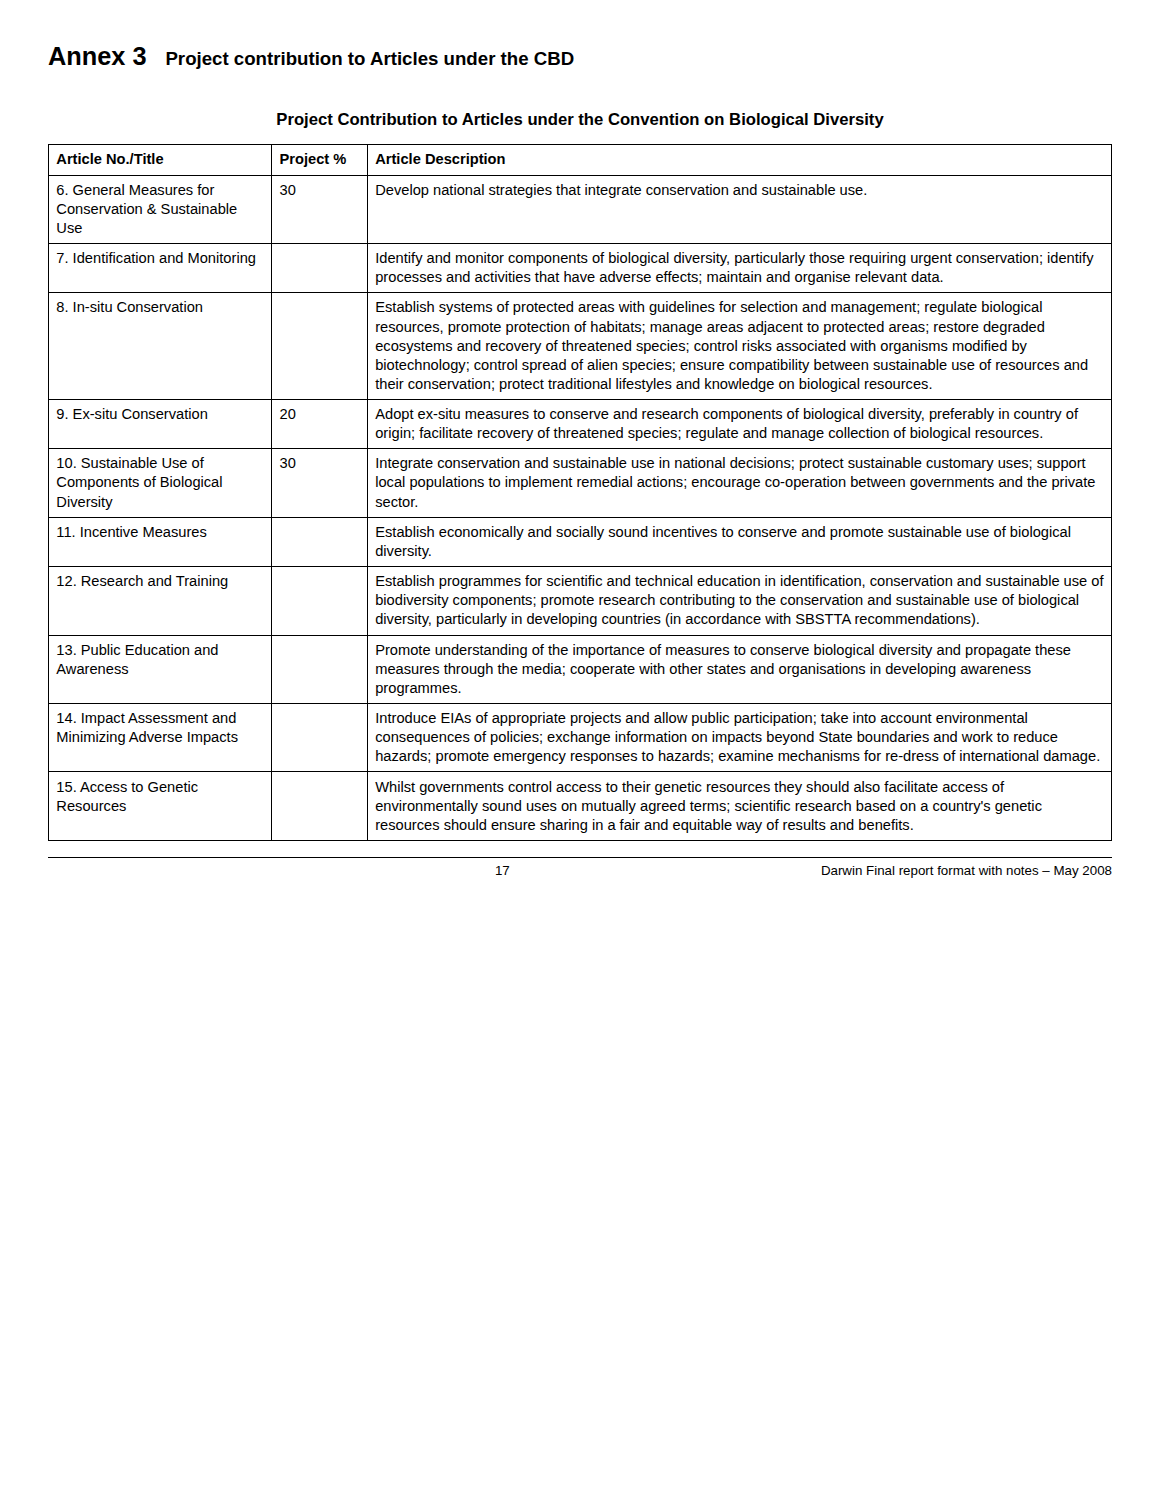Annex 3 Project contribution to Articles under the CBD
Project Contribution to Articles under the Convention on Biological Diversity
| Article No./Title | Project % | Article Description |
| --- | --- | --- |
| 6. General Measures for Conservation & Sustainable Use | 30 | Develop national strategies that integrate conservation and sustainable use. |
| 7. Identification and Monitoring | | Identify and monitor components of biological diversity, particularly those requiring urgent conservation; identify processes and activities that have adverse effects; maintain and organise relevant data. |
| 8. In-situ Conservation | | Establish systems of protected areas with guidelines for selection and management; regulate biological resources, promote protection of habitats; manage areas adjacent to protected areas; restore degraded ecosystems and recovery of threatened species; control risks associated with organisms modified by biotechnology; control spread of alien species; ensure compatibility between sustainable use of resources and their conservation; protect traditional lifestyles and knowledge on biological resources. |
| 9. Ex-situ Conservation | 20 | Adopt ex-situ measures to conserve and research components of biological diversity, preferably in country of origin; facilitate recovery of threatened species; regulate and manage collection of biological resources. |
| 10. Sustainable Use of Components of Biological Diversity | 30 | Integrate conservation and sustainable use in national decisions; protect sustainable customary uses; support local populations to implement remedial actions; encourage co-operation between governments and the private sector. |
| 11. Incentive Measures | | Establish economically and socially sound incentives to conserve and promote sustainable use of biological diversity. |
| 12. Research and Training | | Establish programmes for scientific and technical education in identification, conservation and sustainable use of biodiversity components; promote research contributing to the conservation and sustainable use of biological diversity, particularly in developing countries (in accordance with SBSTTA recommendations). |
| 13. Public Education and Awareness | | Promote understanding of the importance of measures to conserve biological diversity and propagate these measures through the media; cooperate with other states and organisations in developing awareness programmes. |
| 14. Impact Assessment and Minimizing Adverse Impacts | | Introduce EIAs of appropriate projects and allow public participation; take into account environmental consequences of policies; exchange information on impacts beyond State boundaries and work to reduce hazards; promote emergency responses to hazards; examine mechanisms for re-dress of international damage. |
| 15. Access to Genetic Resources | | Whilst governments control access to their genetic resources they should also facilitate access of environmentally sound uses on mutually agreed terms; scientific research based on a country's genetic resources should ensure sharing in a fair and equitable way of results and benefits. |
17 Darwin Final report format with notes – May 2008